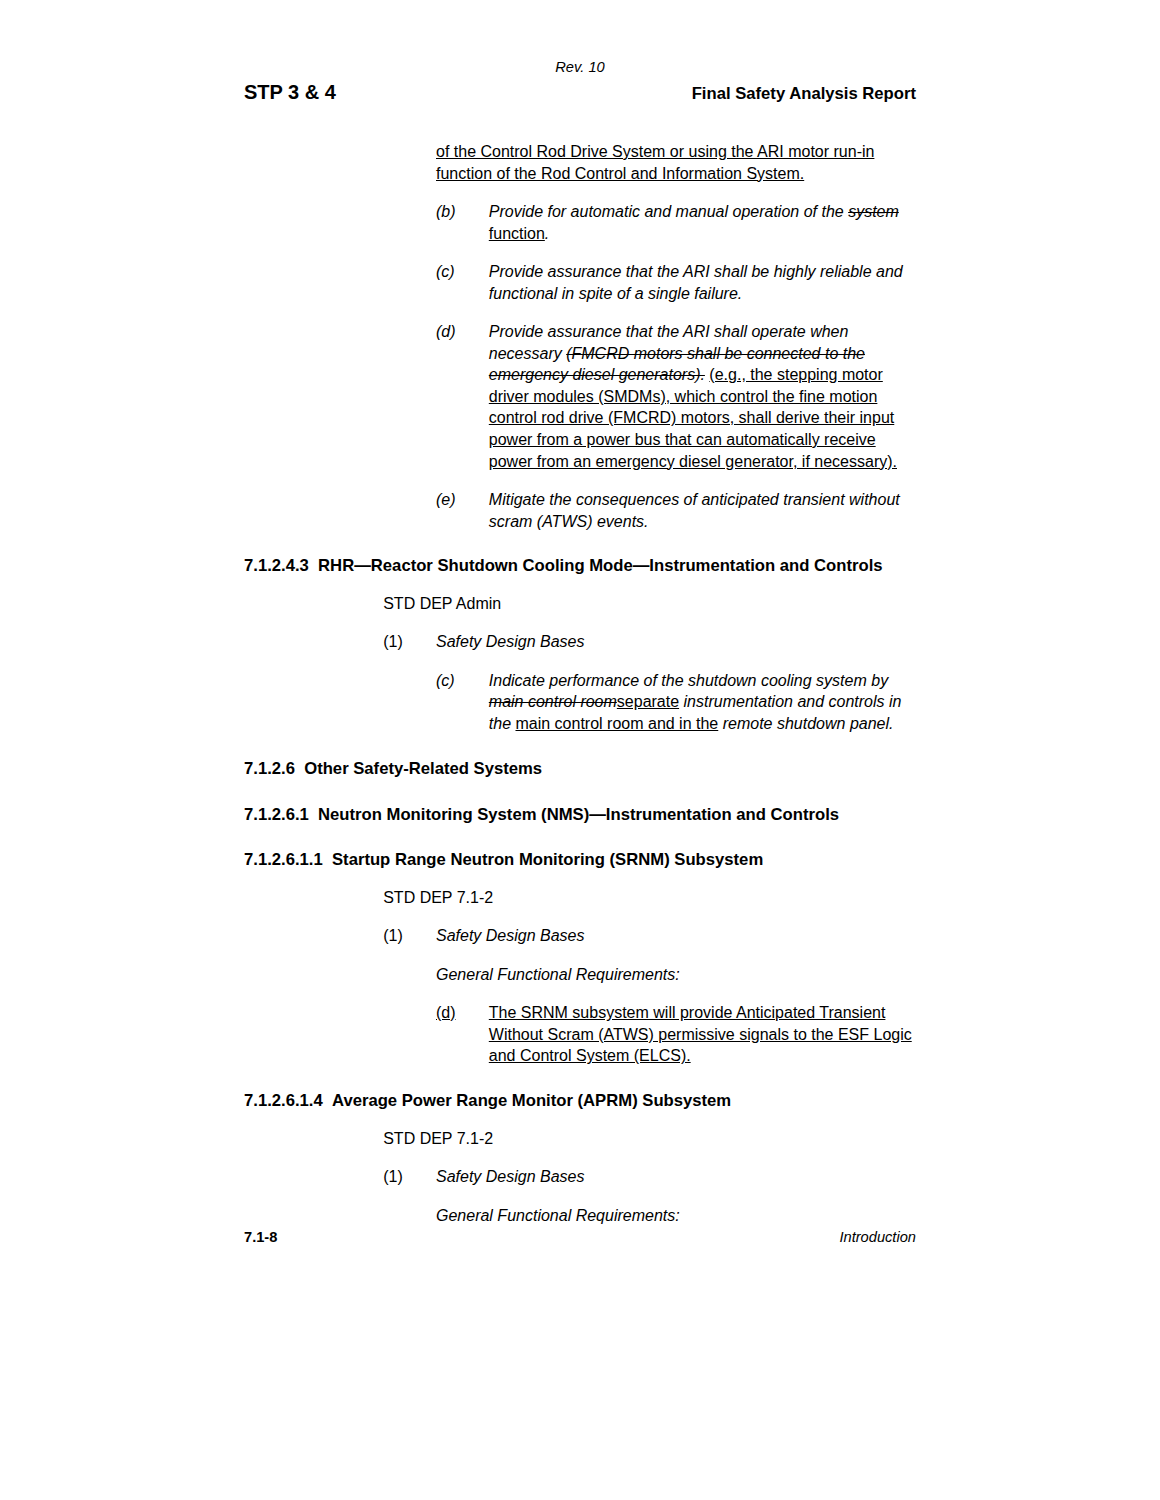Rev. 10
STP 3 & 4
Final Safety Analysis Report
of the Control Rod Drive System or using the ARI motor run-in function of the Rod Control and Information System.
(b)
Provide for automatic and manual operation of the system function.
(c)
Provide assurance that the ARI shall be highly reliable and functional in spite of a single failure.
(d)
Provide assurance that the ARI shall operate when necessary (FMCRD motors shall be connected to the emergency diesel generators). (e.g., the stepping motor driver modules (SMDMs), which control the fine motion control rod drive (FMCRD) motors, shall derive their input power from a power bus that can automatically receive power from an emergency diesel generator, if necessary).
(e)
Mitigate the consequences of anticipated transient without scram (ATWS) events.
7.1.2.4.3 RHR—Reactor Shutdown Cooling Mode—Instrumentation and Controls
STD DEP Admin
(1)
Safety Design Bases
(c)
Indicate performance of the shutdown cooling system by main control room separate instrumentation and controls in the main control room and in the remote shutdown panel.
7.1.2.6 Other Safety-Related Systems
7.1.2.6.1 Neutron Monitoring System (NMS)—Instrumentation and Controls
7.1.2.6.1.1 Startup Range Neutron Monitoring (SRNM) Subsystem
STD DEP 7.1-2
(1)
Safety Design Bases
General Functional Requirements:
(d)
The SRNM subsystem will provide Anticipated Transient Without Scram (ATWS) permissive signals to the ESF Logic and Control System (ELCS).
7.1.2.6.1.4 Average Power Range Monitor (APRM) Subsystem
STD DEP 7.1-2
(1)
Safety Design Bases
General Functional Requirements:
7.1-8
Introduction